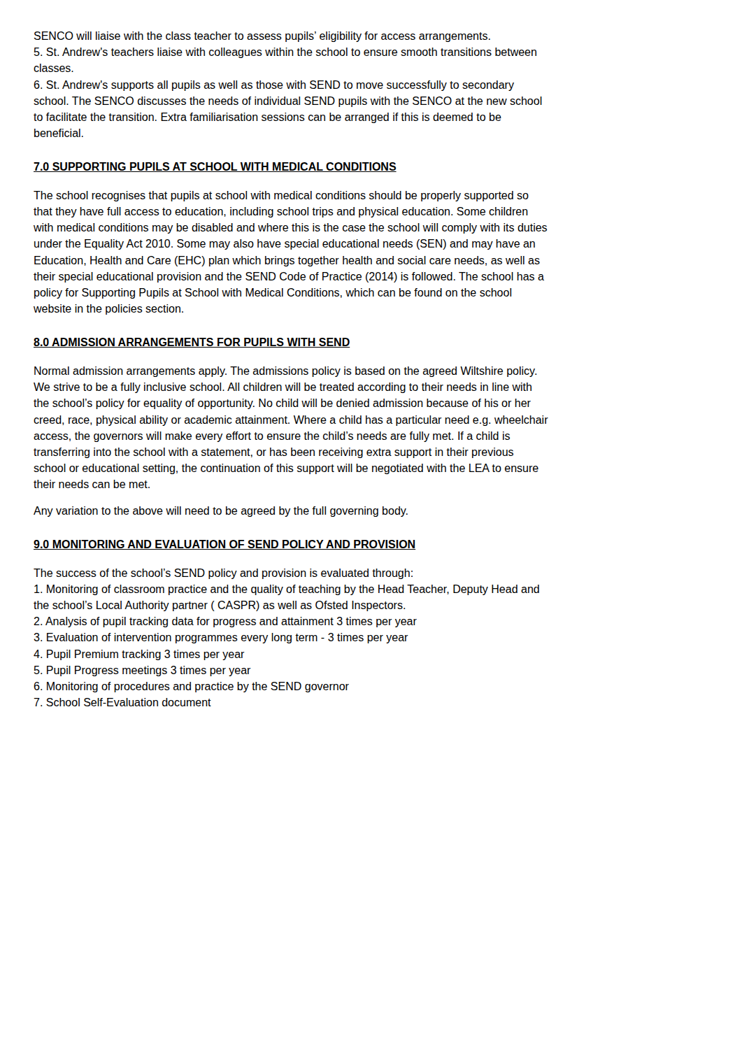SENCO will liaise with the class teacher to assess pupils’ eligibility for access arrangements.
5. St. Andrew's teachers liaise with colleagues within the school to ensure smooth transitions between classes.
6. St. Andrew's supports all pupils as well as those with SEND to move successfully to secondary school. The SENCO discusses the needs of individual SEND pupils with the SENCO at the new school to facilitate the transition. Extra familiarisation sessions can be arranged if this is deemed to be beneficial.
7.0 SUPPORTING PUPILS AT SCHOOL WITH MEDICAL CONDITIONS
The school recognises that pupils at school with medical conditions should be properly supported so that they have full access to education, including school trips and physical education. Some children with medical conditions may be disabled and where this is the case the school will comply with its duties under the Equality Act 2010. Some may also have special educational needs (SEN) and may have an Education, Health and Care (EHC) plan which brings together health and social care needs, as well as their special educational provision and the SEND Code of Practice (2014) is followed. The school has a policy for Supporting Pupils at School with Medical Conditions, which can be found on the school website in the policies section.
8.0 ADMISSION ARRANGEMENTS FOR PUPILS WITH SEND
Normal admission arrangements apply. The admissions policy is based on the agreed Wiltshire policy. We strive to be a fully inclusive school. All children will be treated according to their needs in line with the school’s policy for equality of opportunity. No child will be denied admission because of his or her creed, race, physical ability or academic attainment. Where a child has a particular need e.g. wheelchair access, the governors will make every effort to ensure the child’s needs are fully met. If a child is transferring into the school with a statement, or has been receiving extra support in their previous school or educational setting, the continuation of this support will be negotiated with the LEA to ensure their needs can be met.
Any variation to the above will need to be agreed by the full governing body.
9.0 MONITORING AND EVALUATION OF SEND POLICY AND PROVISION
The success of the school’s SEND policy and provision is evaluated through:
1. Monitoring of classroom practice and the quality of teaching by the Head Teacher, Deputy Head and the school’s Local Authority partner ( CASPR) as well as Ofsted Inspectors.
2. Analysis of pupil tracking data for progress and attainment 3 times per year
3. Evaluation of intervention programmes every long term - 3 times per year
4. Pupil Premium tracking 3 times per year
5. Pupil Progress meetings 3 times per year
6. Monitoring of procedures and practice by the SEND governor
7. School Self-Evaluation document